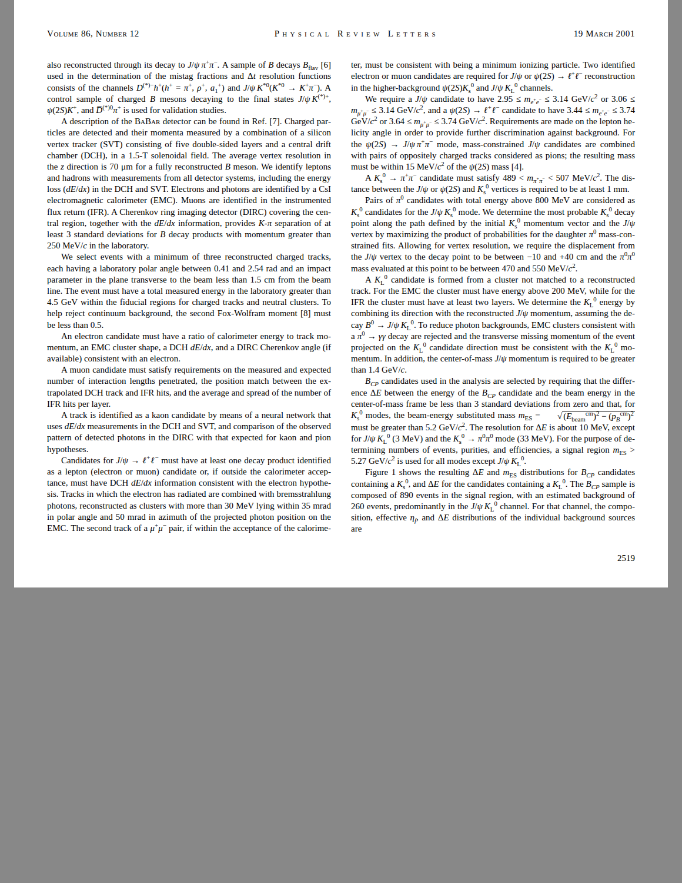Volume 86, Number 12 Physical Review Letters 19 March 2001
also reconstructed through its decay to J/ψ π+π−. A sample of B decays Bflav [6] used in the determination of the mistag fractions and Δt resolution functions consists of the channels D(*)−h+(h+ = π+, ρ+, a1+) and J/ψ K*0(K*0 → K+π−). A control sample of charged B mesons decaying to the final states J/ψ K(*)+, ψ(2S)K+, and D̅(*)0π+ is used for validation studies.
A description of the BaBar detector can be found in Ref. [7]. Charged particles are detected and their momenta measured by a combination of a silicon vertex tracker (SVT) consisting of five double-sided layers and a central drift chamber (DCH), in a 1.5-T solenoidal field. The average vertex resolution in the z direction is 70 μm for a fully reconstructed B meson. We identify leptons and hadrons with measurements from all detector systems, including the energy loss (dE/dx) in the DCH and SVT. Electrons and photons are identified by a CsI electromagnetic calorimeter (EMC). Muons are identified in the instrumented flux return (IFR). A Cherenkov ring imaging detector (DIRC) covering the central region, together with the dE/dx information, provides K-π separation of at least 3 standard deviations for B decay products with momentum greater than 250 MeV/c in the laboratory.
We select events with a minimum of three reconstructed charged tracks, each having a laboratory polar angle between 0.41 and 2.54 rad and an impact parameter in the plane transverse to the beam less than 1.5 cm from the beam line. The event must have a total measured energy in the laboratory greater than 4.5 GeV within the fiducial regions for charged tracks and neutral clusters. To help reject continuum background, the second Fox-Wolfram moment [8] must be less than 0.5.
An electron candidate must have a ratio of calorimeter energy to track momentum, an EMC cluster shape, a DCH dE/dx, and a DIRC Cherenkov angle (if available) consistent with an electron.
A muon candidate must satisfy requirements on the measured and expected number of interaction lengths penetrated, the position match between the extrapolated DCH track and IFR hits, and the average and spread of the number of IFR hits per layer.
A track is identified as a kaon candidate by means of a neural network that uses dE/dx measurements in the DCH and SVT, and comparison of the observed pattern of detected photons in the DIRC with that expected for kaon and pion hypotheses.
Candidates for J/ψ → ℓ+ℓ− must have at least one decay product identified as a lepton (electron or muon) candidate or, if outside the calorimeter acceptance, must have DCH dE/dx information consistent with the electron hypothesis. Tracks in which the electron has radiated are combined with bremsstrahlung photons, reconstructed as clusters with more than 30 MeV lying within 35 mrad in polar angle and 50 mrad in azimuth of the projected photon position on the EMC. The second track of a μ+μ− pair, if within the acceptance of the calorimeter, must be consistent with being a minimum ionizing particle. Two identified electron or muon candidates are required for J/ψ or ψ(2S) → ℓ+ℓ− reconstruction in the higher-background ψ(2S)Ks0 and J/ψ KL0 channels.
We require a J/ψ candidate to have 2.95 ≤ me+e− ≤ 3.14 GeV/c2 or 3.06 ≤ mμ+μ− ≤ 3.14 GeV/c2, and a ψ(2S) → ℓ+ℓ− candidate to have 3.44 ≤ me+e− ≤ 3.74 GeV/c2 or 3.64 ≤ mμ+μ− ≤ 3.74 GeV/c2. Requirements are made on the lepton helicity angle in order to provide further discrimination against background. For the ψ(2S) → J/ψ π+π− mode, mass-constrained J/ψ candidates are combined with pairs of oppositely charged tracks considered as pions; the resulting mass must be within 15 MeV/c2 of the ψ(2S) mass [4].
A Ks0 → π+π− candidate must satisfy 489 < mπ+π− < 507 MeV/c2. The distance between the J/ψ or ψ(2S) and Ks0 vertices is required to be at least 1 mm.
Pairs of π0 candidates with total energy above 800 MeV are considered as Ks0 candidates for the J/ψ Ks0 mode. We determine the most probable Ks0 decay point along the path defined by the initial Ks0 momentum vector and the J/ψ vertex by maximizing the product of probabilities for the daughter π0 mass-constrained fits. Allowing for vertex resolution, we require the displacement from the J/ψ vertex to the decay point to be between −10 and +40 cm and the π0π0 mass evaluated at this point to be between 470 and 550 MeV/c2.
A KL0 candidate is formed from a cluster not matched to a reconstructed track. For the EMC the cluster must have energy above 200 MeV, while for the IFR the cluster must have at least two layers. We determine the KL0 energy by combining its direction with the reconstructed J/ψ momentum, assuming the decay B0 → J/ψ KL0. To reduce photon backgrounds, EMC clusters consistent with a π0 → γγ decay are rejected and the transverse missing momentum of the event projected on the KL0 candidate direction must be consistent with the KL0 momentum. In addition, the center-of-mass J/ψ momentum is required to be greater than 1.4 GeV/c.
BCP candidates used in the analysis are selected by requiring that the difference ΔE between the energy of the BCP candidate and the beam energy in the center-of-mass frame be less than 3 standard deviations from zero and that, for Ks0 modes, the beam-energy substituted mass mES = √(Ebeamcm)2 − (pBcm)2 must be greater than 5.2 GeV/c2. The resolution for ΔE is about 10 MeV, except for J/ψ KL0 (3 MeV) and the Ks0 → π0π0 mode (33 MeV). For the purpose of determining numbers of events, purities, and efficiencies, a signal region mES > 5.27 GeV/c2 is used for all modes except J/ψ KL0.
Figure 1 shows the resulting ΔE and mES distributions for BCP candidates containing a Ks0, and ΔE for the candidates containing a KL0. The BCP sample is composed of 890 events in the signal region, with an estimated background of 260 events, predominantly in the J/ψ KL0 channel. For that channel, the composition, effective ηf, and ΔE distributions of the individual background sources are
2519